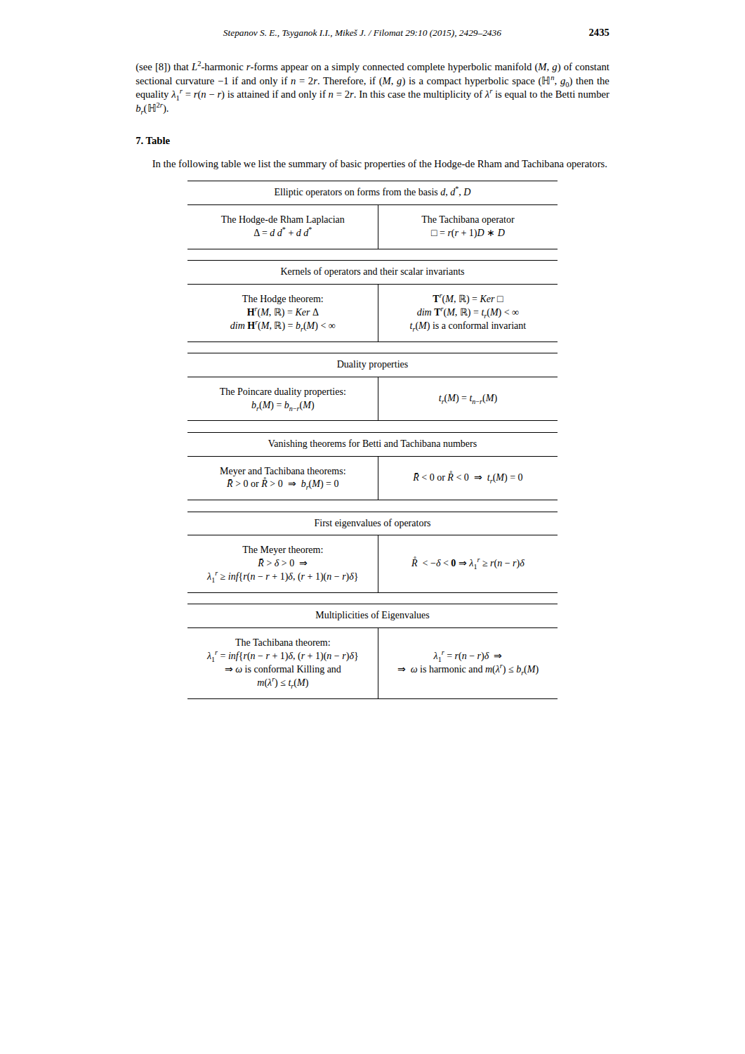Stepanov S. E., Tsyganok I.I., Mikeš J. / Filomat 29:10 (2015), 2429–2436 2435
(see [8]) that L2-harmonic r-forms appear on a simply connected complete hyperbolic manifold (M, g) of constant sectional curvature −1 if and only if n = 2r. Therefore, if (M, g) is a compact hyperbolic space (ℍn, g0) then the equality λ1r = r(n − r) is attained if and only if n = 2r. In this case the multiplicity of λr is equal to the Betti number br(ℍ2r).
7. Table
In the following table we list the summary of basic properties of the Hodge-de Rham and Tachibana operators.
| Elliptic operators on forms from the basis d , d * , D |
| The Hodge-de Rham Laplacian Δ = d d * + d d * | The Tachibana operator □ = r ( r + 1) D ∗ D |
| Kernels of operators and their scalar invariants |
| The Hodge theorem: H r ( M , ℝ ) = Ker Δ dim H r ( M , ℝ ) = b r ( M ) < ∞ | T r ( M , ℝ ) = Ker □ dim T r ( M , ℝ ) = t r ( M ) < ∞ t r ( M ) is a conformal invariant |
| Duality properties |
| The Poincare duality properties: b r ( M ) = b n − r ( M ) | t r ( M ) = t n − r ( M ) |
| Vanishing theorems for Betti and Tachibana numbers |
| Meyer and Tachibana theorems: R̄ > 0 or R̊ > 0 ⇒ b r ( M ) = 0 | R̄ < 0 or R̊ < 0 ⇒ t r ( M ) = 0 |
| First eigenvalues of operators |
| The Meyer theorem: R̄ > δ > 0 ⇒ λ 1 r ≥ inf { r ( n − r + 1) δ , ( r + 1)( n − r ) δ } | R̊ < − δ < 0 ⇒ λ 1 r ≥ r ( n − r ) δ |
| Multiplicities of Eigenvalues |
| The Tachibana theorem: λ 1 r = inf { r ( n − r + 1) δ , ( r + 1)( n − r ) δ } ⇒ ω is conformal Killing and m ( λ r ) ≤ t r ( M ) | λ 1 r = r ( n − r ) δ ⇒ ⇒ ω is harmonic and m ( λ r ) ≤ b r ( M ) |